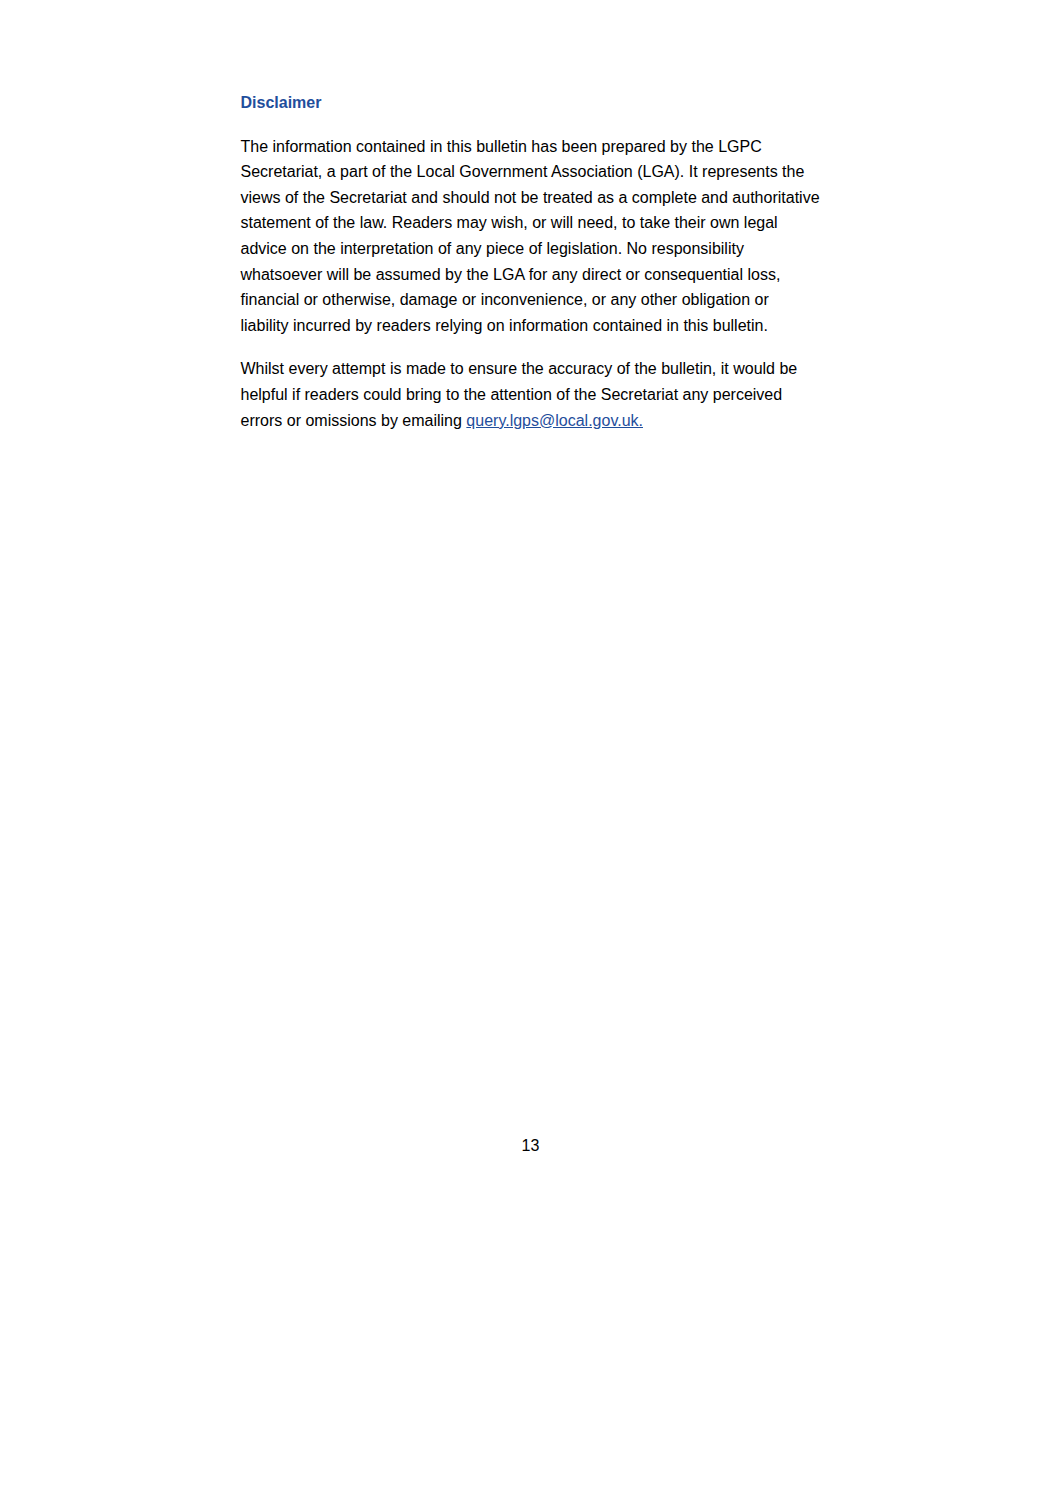Disclaimer
The information contained in this bulletin has been prepared by the LGPC Secretariat, a part of the Local Government Association (LGA). It represents the views of the Secretariat and should not be treated as a complete and authoritative statement of the law. Readers may wish, or will need, to take their own legal advice on the interpretation of any piece of legislation. No responsibility whatsoever will be assumed by the LGA for any direct or consequential loss, financial or otherwise, damage or inconvenience, or any other obligation or liability incurred by readers relying on information contained in this bulletin.
Whilst every attempt is made to ensure the accuracy of the bulletin, it would be helpful if readers could bring to the attention of the Secretariat any perceived errors or omissions by emailing query.lgps@local.gov.uk.
13